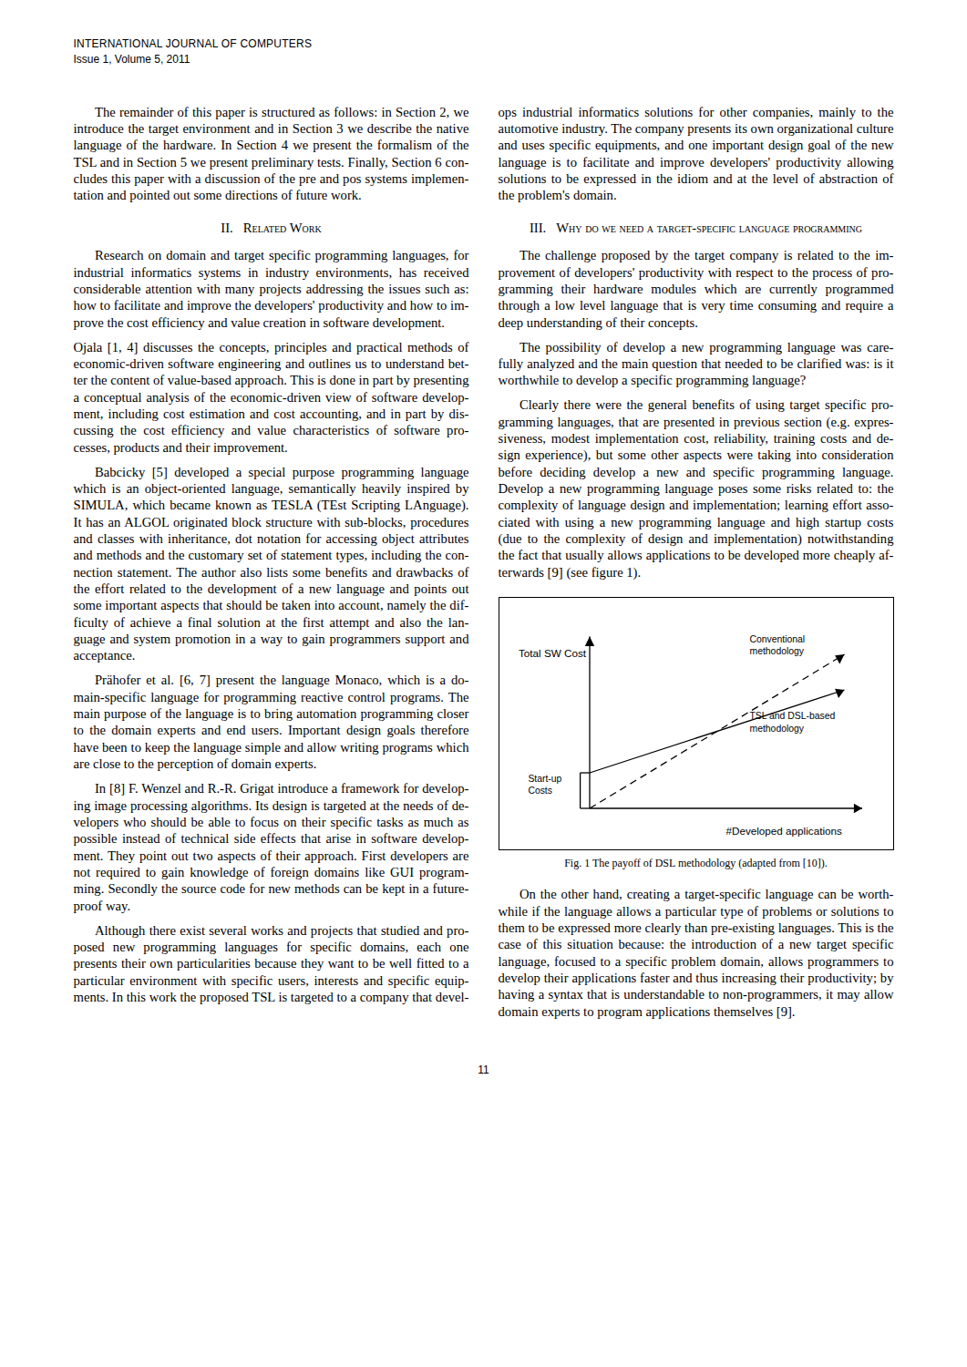INTERNATIONAL JOURNAL OF COMPUTERS
Issue 1, Volume 5, 2011
The remainder of this paper is structured as follows: in Section 2, we introduce the target environment and in Section 3 we describe the native language of the hardware. In Section 4 we present the formalism of the TSL and in Section 5 we present preliminary tests. Finally, Section 6 concludes this paper with a discussion of the pre and pos systems implementation and pointed out some directions of future work.
II. Related Work
Research on domain and target specific programming languages, for industrial informatics systems in industry environments, has received considerable attention with many projects addressing the issues such as: how to facilitate and improve the developers' productivity and how to improve the cost efficiency and value creation in software development.
Ojala [1, 4] discusses the concepts, principles and practical methods of economic-driven software engineering and outlines us to understand better the content of value-based approach. This is done in part by presenting a conceptual analysis of the economic-driven view of software development, including cost estimation and cost accounting, and in part by discussing the cost efficiency and value characteristics of software processes, products and their improvement.
Babcicky [5] developed a special purpose programming language which is an object-oriented language, semantically heavily inspired by SIMULA, which became known as TESLA (TEst Scripting LAnguage). It has an ALGOL originated block structure with sub-blocks, procedures and classes with inheritance, dot notation for accessing object attributes and methods and the customary set of statement types, including the connection statement. The author also lists some benefits and drawbacks of the effort related to the development of a new language and points out some important aspects that should be taken into account, namely the difficulty of achieve a final solution at the first attempt and also the language and system promotion in a way to gain programmers support and acceptance.
Prähofer et al. [6, 7] present the language Monaco, which is a domain-specific language for programming reactive control programs. The main purpose of the language is to bring automation programming closer to the domain experts and end users. Important design goals therefore have been to keep the language simple and allow writing programs which are close to the perception of domain experts.
In [8] F. Wenzel and R.-R. Grigat introduce a framework for developing image processing algorithms. Its design is targeted at the needs of developers who should be able to focus on their specific tasks as much as possible instead of technical side effects that arise in software development. They point out two aspects of their approach. First developers are not required to gain knowledge of foreign domains like GUI programming. Secondly the source code for new methods can be kept in a future-proof way.
Although there exist several works and projects that studied and proposed new programming languages for specific domains, each one presents their own particularities because they want to be well fitted to a particular environment with specific users, interests and specific equipments. In this work the proposed TSL is targeted to a company that develops industrial informatics solutions for other companies, mainly to the automotive industry. The company presents its own organizational culture and uses specific equipments, and one important design goal of the new language is to facilitate and improve developers' productivity allowing solutions to be expressed in the idiom and at the level of abstraction of the problem's domain.
III. Why do we need a target-specific language programming
The challenge proposed by the target company is related to the improvement of developers' productivity with respect to the process of programming their hardware modules which are currently programmed through a low level language that is very time consuming and require a deep understanding of their concepts.
The possibility of develop a new programming language was carefully analyzed and the main question that needed to be clarified was: is it worthwhile to develop a specific programming language?
Clearly there were the general benefits of using target specific programming languages, that are presented in previous section (e.g. expressiveness, modest implementation cost, reliability, training costs and design experience), but some other aspects were taking into consideration before deciding develop a new and specific programming language. Develop a new programming language poses some risks related to: the complexity of language design and implementation; learning effort associated with using a new programming language and high startup costs (due to the complexity of design and implementation) notwithstanding the fact that usually allows applications to be developed more cheaply afterwards [9] (see figure 1).
Total SW Cost Conventional methodology TSL and DSL-based methodology Start-up Costs #Developed applications
Fig. 1 The payoff of DSL methodology (adapted from [10]).
On the other hand, creating a target-specific language can be worthwhile if the language allows a particular type of problems or solutions to them to be expressed more clearly than pre-existing languages. This is the case of this situation because: the introduction of a new target specific language, focused to a specific problem domain, allows programmers to develop their applications faster and thus increasing their productivity; by having a syntax that is understandable to non-programmers, it may allow domain experts to program applications themselves [9].
11